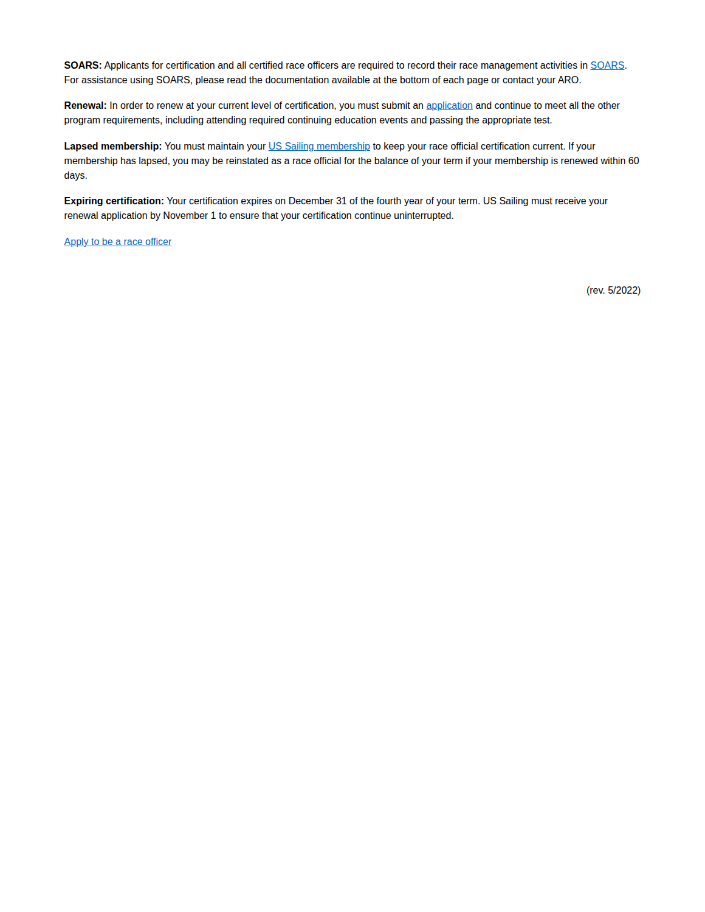SOARS: Applicants for certification and all certified race officers are required to record their race management activities in SOARS. For assistance using SOARS, please read the documentation available at the bottom of each page or contact your ARO.
Renewal: In order to renew at your current level of certification, you must submit an application and continue to meet all the other program requirements, including attending required continuing education events and passing the appropriate test.
Lapsed membership: You must maintain your US Sailing membership to keep your race official certification current. If your membership has lapsed, you may be reinstated as a race official for the balance of your term if your membership is renewed within 60 days.
Expiring certification: Your certification expires on December 31 of the fourth year of your term. US Sailing must receive your renewal application by November 1 to ensure that your certification continue uninterrupted.
Apply to be a race officer
(rev. 5/2022)